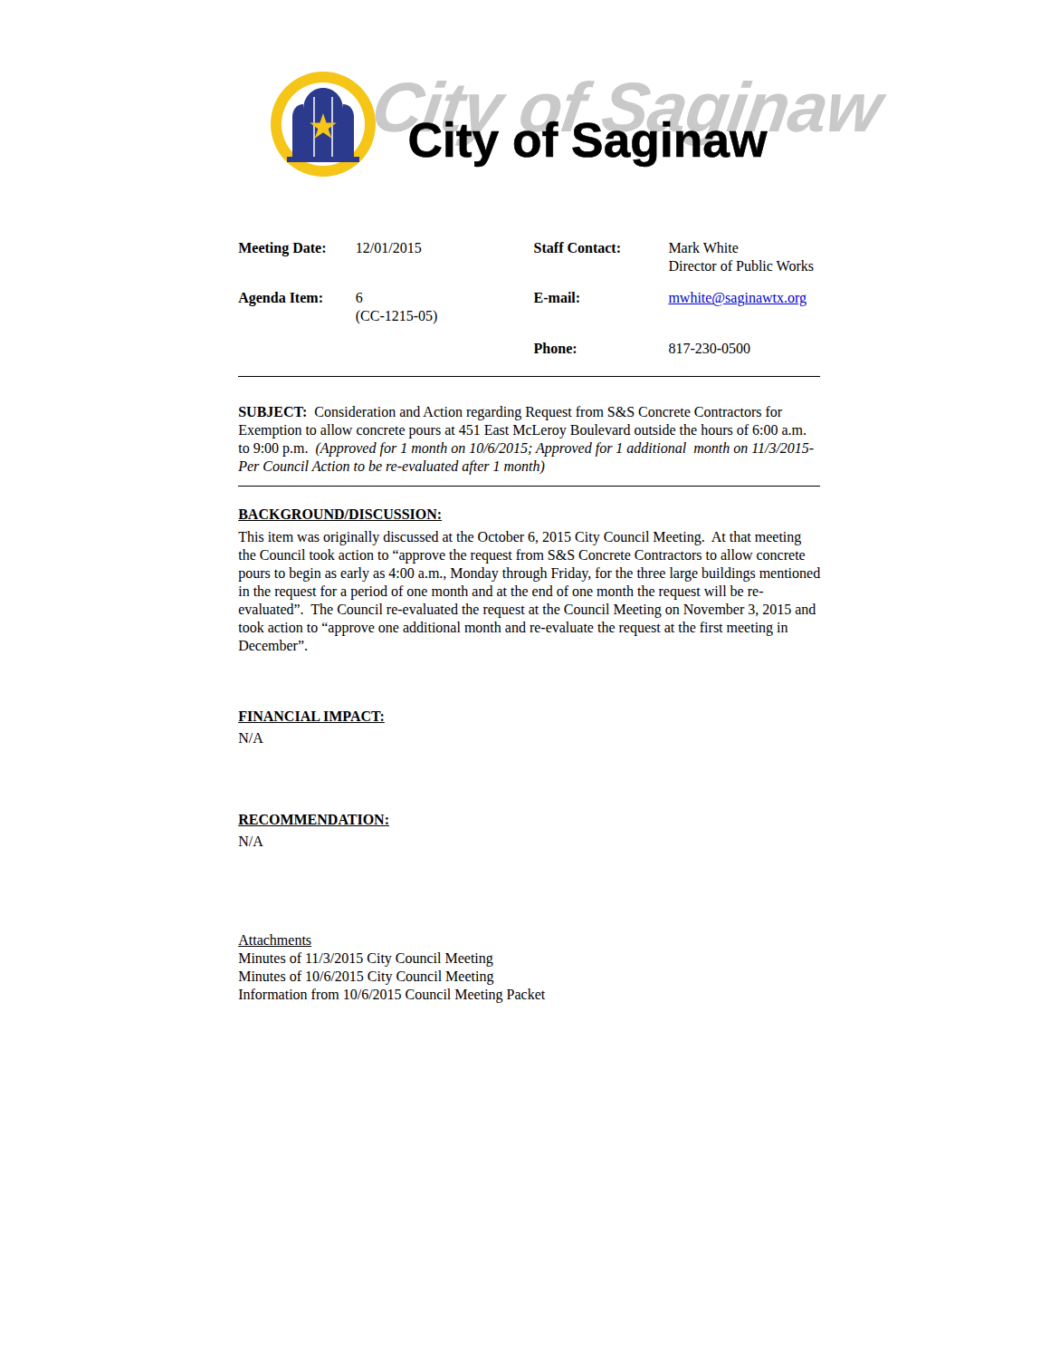City of Saginaw
City of Saginaw
| Meeting Date: | 12/01/2015 | Staff Contact: | Mark White Director of Public Works |
| Agenda Item: | 6 (CC-1215-05) | E-mail: | mwhite@saginawtx.org |
| | | Phone: | 817-230-0500 |
SUBJECT: Consideration and Action regarding Request from S&S Concrete Contractors for Exemption to allow concrete pours at 451 East McLeroy Boulevard outside the hours of 6:00 a.m. to 9:00 p.m. (Approved for 1 month on 10/6/2015; Approved for 1 additional month on 11/3/2015-Per Council Action to be re-evaluated after 1 month)
BACKGROUND/DISCUSSION:
This item was originally discussed at the October 6, 2015 City Council Meeting. At that meeting the Council took action to “approve the request from S&S Concrete Contractors to allow concrete pours to begin as early as 4:00 a.m., Monday through Friday, for the three large buildings mentioned in the request for a period of one month and at the end of one month the request will be re-evaluated”. The Council re-evaluated the request at the Council Meeting on November 3, 2015 and took action to “approve one additional month and re-evaluate the request at the first meeting in December”.
FINANCIAL IMPACT:
N/A
RECOMMENDATION:
N/A
Attachments
Minutes of 11/3/2015 City Council Meeting
Minutes of 10/6/2015 City Council Meeting
Information from 10/6/2015 Council Meeting Packet